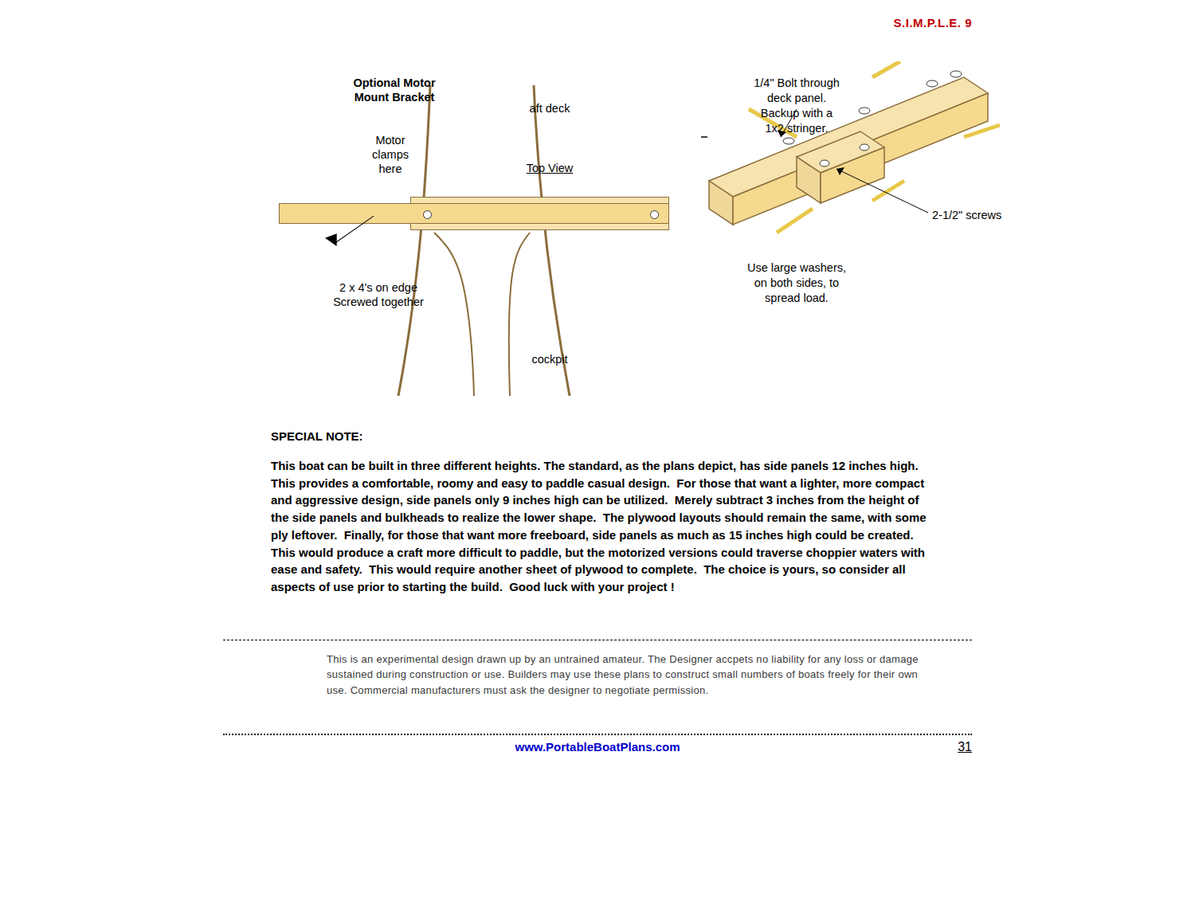S.I.M.P.L.E. 9
Optional Motor
Mount Bracket
Motor
clamps
here
aft deck
Top View
2 x 4's on edge
Screwed together
cockpit
1/4" Bolt through
deck panel.
Backup with a
1x2 stringer.
Use large washers,
on both sides, to
spread load.
2-1/2" screws
SPECIAL NOTE:
This boat can be built in three different heights. The standard, as the plans depict, has side panels 12 inches high. This provides a comfortable, roomy and easy to paddle casual design. For those that want a lighter, more compact and aggressive design, side panels only 9 inches high can be utilized. Merely subtract 3 inches from the height of the side panels and bulkheads to realize the lower shape. The plywood layouts should remain the same, with some ply leftover. Finally, for those that want more freeboard, side panels as much as 15 inches high could be created. This would produce a craft more difficult to paddle, but the motorized versions could traverse choppier waters with ease and safety. This would require another sheet of plywood to complete. The choice is yours, so consider all aspects of use prior to starting the build. Good luck with your project !
This is an experimental design drawn up by an untrained amateur. The Designer accpets no liability for any loss or damage sustained during construction or use. Builders may use these plans to construct small numbers of boats freely for their own use. Commercial manufacturers must ask the designer to negotiate permission.
www. PortableBoatPlans.com
31